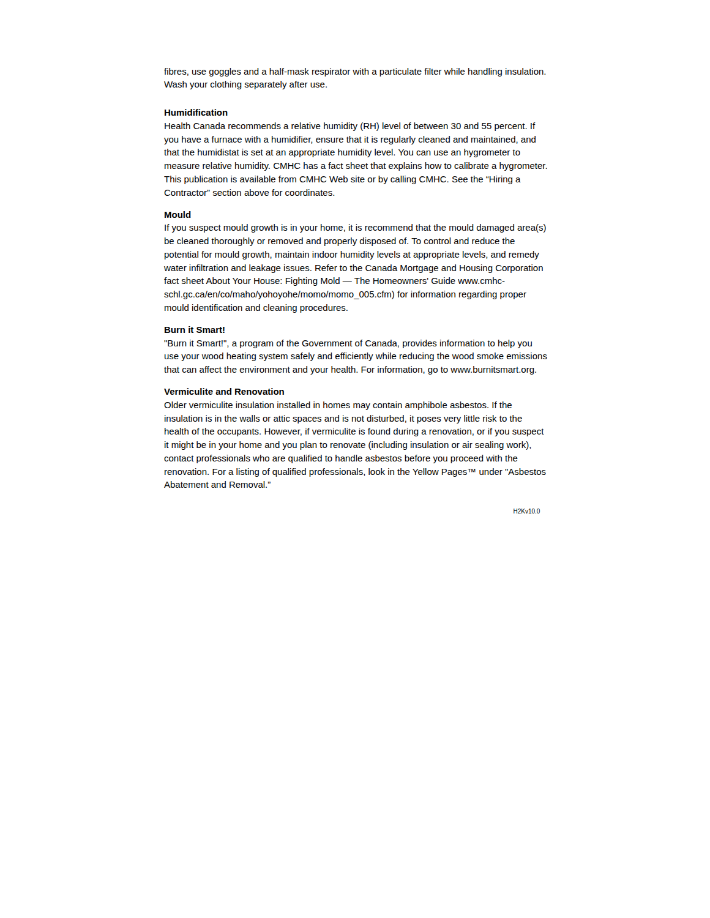fibres, use goggles and a half-mask respirator with a particulate filter while handling insulation. Wash your clothing separately after use.
Humidification
Health Canada recommends a relative humidity (RH) level of between 30 and 55 percent. If you have a furnace with a humidifier, ensure that it is regularly cleaned and maintained, and that the humidistat is set at an appropriate humidity level. You can use an hygrometer to measure relative humidity. CMHC has a fact sheet that explains how to calibrate a hygrometer. This publication is available from CMHC Web site or by calling CMHC. See the “Hiring a Contractor” section above for coordinates.
Mould
If you suspect mould growth is in your home, it is recommend that the mould damaged area(s) be cleaned thoroughly or removed and properly disposed of. To control and reduce the potential for mould growth, maintain indoor humidity levels at appropriate levels, and remedy water infiltration and leakage issues. Refer to the Canada Mortgage and Housing Corporation fact sheet About Your House: Fighting Mold — The Homeowners' Guide www.cmhc-schl.gc.ca/en/co/maho/yohoyohe/momo/momo_005.cfm) for information regarding proper mould identification and cleaning procedures.
Burn it Smart!
"Burn it Smart!", a program of the Government of Canada, provides information to help you use your wood heating system safely and efficiently while reducing the wood smoke emissions that can affect the environment and your health. For information, go to www.burnitsmart.org.
Vermiculite and Renovation
Older vermiculite insulation installed in homes may contain amphibole asbestos. If the insulation is in the walls or attic spaces and is not disturbed, it poses very little risk to the health of the occupants. However, if vermiculite is found during a renovation, or if you suspect it might be in your home and you plan to renovate (including insulation or air sealing work), contact professionals who are qualified to handle asbestos before you proceed with the renovation. For a listing of qualified professionals, look in the Yellow Pages™ under "Asbestos Abatement and Removal.”
H2Kv10.0